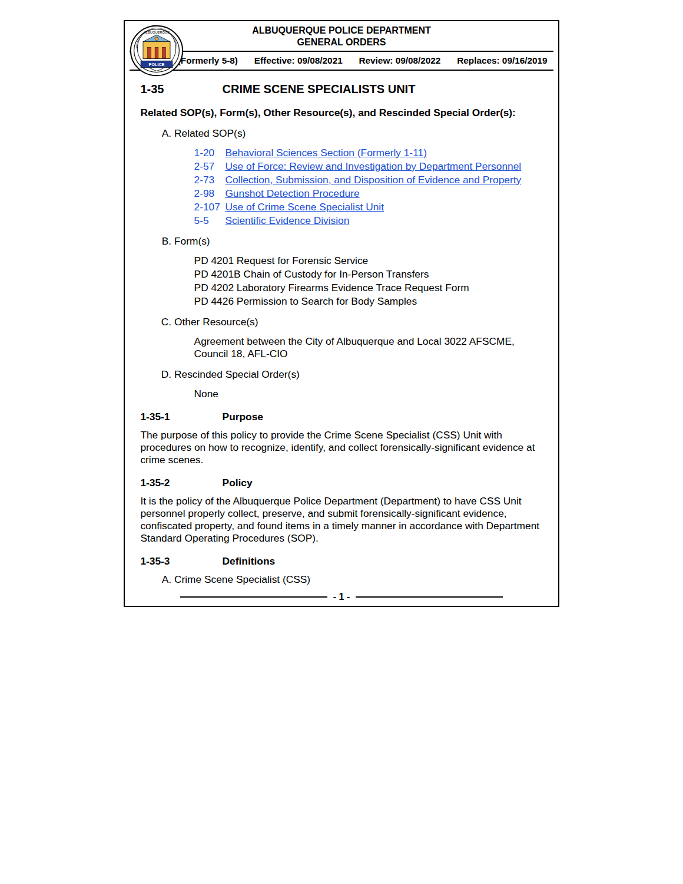ALBUQUERQUE POLICE
ALBUQUERQUE POLICE DEPARTMENT
GENERAL ORDERS
SOP 1-35 (Formerly 5-8) Effective: 09/08/2021 Review: 09/08/2022 Replaces: 09/16/2019
1-35 CRIME SCENE SPECIALISTS UNIT
Related SOP(s), Form(s), Other Resource(s), and Rescinded Special Order(s):
Related SOP(s)
1-20 Behavioral Sciences Section (Formerly 1-11)
2-57 Use of Force: Review and Investigation by Department Personnel
2-73 Collection, Submission, and Disposition of Evidence and Property
2-98 Gunshot Detection Procedure
2-107 Use of Crime Scene Specialist Unit
5-5 Scientific Evidence Division
Form(s)
PD 4201 Request for Forensic Service
PD 4201B Chain of Custody for In-Person Transfers
PD 4202 Laboratory Firearms Evidence Trace Request Form
PD 4426 Permission to Search for Body Samples
Other Resource(s)
Agreement between the City of Albuquerque and Local 3022 AFSCME, Council 18, AFL-CIO
Rescinded Special Order(s)
None
1-35-1 Purpose
The purpose of this policy to provide the Crime Scene Specialist (CSS) Unit with procedures on how to recognize, identify, and collect forensically-significant evidence at crime scenes.
1-35-2 Policy
It is the policy of the Albuquerque Police Department (Department) to have CSS Unit personnel properly collect, preserve, and submit forensically-significant evidence, confiscated property, and found items in a timely manner in accordance with Department Standard Operating Procedures (SOP).
1-35-3 Definitions
Crime Scene Specialist (CSS)
- 1 -